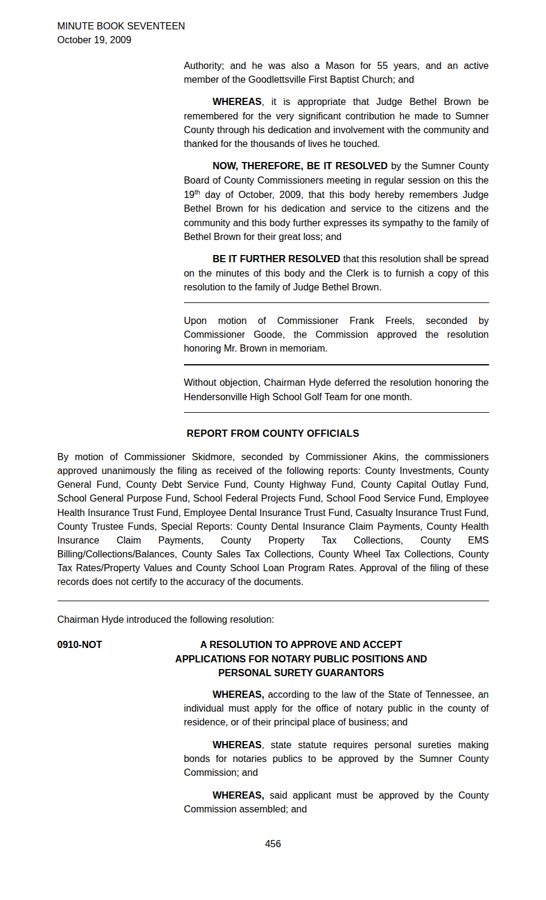MINUTE BOOK SEVENTEEN
October 19, 2009
Authority; and he was also a Mason for 55 years, and an active member of the Goodlettsville First Baptist Church; and
WHEREAS, it is appropriate that Judge Bethel Brown be remembered for the very significant contribution he made to Sumner County through his dedication and involvement with the community and thanked for the thousands of lives he touched.
NOW, THEREFORE, BE IT RESOLVED by the Sumner County Board of County Commissioners meeting in regular session on this the 19th day of October, 2009, that this body hereby remembers Judge Bethel Brown for his dedication and service to the citizens and the community and this body further expresses its sympathy to the family of Bethel Brown for their great loss; and
BE IT FURTHER RESOLVED that this resolution shall be spread on the minutes of this body and the Clerk is to furnish a copy of this resolution to the family of Judge Bethel Brown.
Upon motion of Commissioner Frank Freels, seconded by Commissioner Goode, the Commission approved the resolution honoring Mr. Brown in memoriam.
Without objection, Chairman Hyde deferred the resolution honoring the Hendersonville High School Golf Team for one month.
REPORT FROM COUNTY OFFICIALS
By motion of Commissioner Skidmore, seconded by Commissioner Akins, the commissioners approved unanimously the filing as received of the following reports: County Investments, County General Fund, County Debt Service Fund, County Highway Fund, County Capital Outlay Fund, School General Purpose Fund, School Federal Projects Fund, School Food Service Fund, Employee Health Insurance Trust Fund, Employee Dental Insurance Trust Fund, Casualty Insurance Trust Fund, County Trustee Funds, Special Reports: County Dental Insurance Claim Payments, County Health Insurance Claim Payments, County Property Tax Collections, County EMS Billing/Collections/Balances, County Sales Tax Collections, County Wheel Tax Collections, County Tax Rates/Property Values and County School Loan Program Rates. Approval of the filing of these records does not certify to the accuracy of the documents.
Chairman Hyde introduced the following resolution:
0910-NOT
A RESOLUTION TO APPROVE AND ACCEPT APPLICATIONS FOR NOTARY PUBLIC POSITIONS AND PERSONAL SURETY GUARANTORS
WHEREAS, according to the law of the State of Tennessee, an individual must apply for the office of notary public in the county of residence, or of their principal place of business; and
WHEREAS, state statute requires personal sureties making bonds for notaries publics to be approved by the Sumner County Commission; and
WHEREAS, said applicant must be approved by the County Commission assembled; and
456